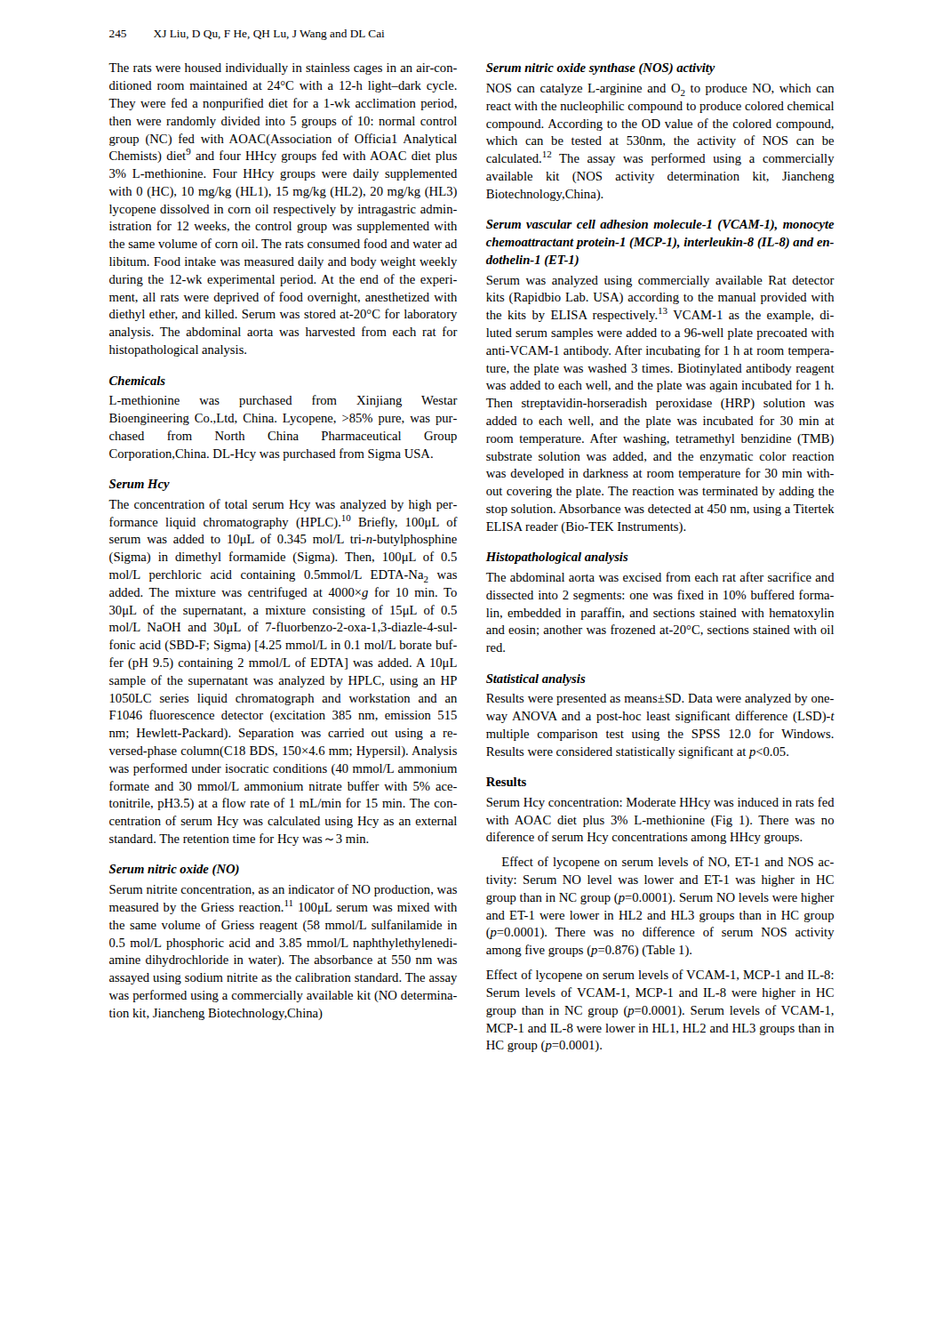245 XJ Liu, D Qu, F He, QH Lu, J Wang and DL Cai
The rats were housed individually in stainless cages in an air-conditioned room maintained at 24°C with a 12-h light–dark cycle. They were fed a nonpurified diet for a 1-wk acclimation period, then were randomly divided into 5 groups of 10: normal control group (NC) fed with AOAC(Association of Officia1 Analytical Chemists) diet9 and four HHcy groups fed with AOAC diet plus 3% L-methionine. Four HHcy groups were daily supplemented with 0 (HC), 10 mg/kg (HL1), 15 mg/kg (HL2), 20 mg/kg (HL3) lycopene dissolved in corn oil respectively by intragastric administration for 12 weeks, the control group was supplemented with the same volume of corn oil. The rats consumed food and water ad libitum. Food intake was measured daily and body weight weekly during the 12-wk experimental period. At the end of the experiment, all rats were deprived of food overnight, anesthetized with diethyl ether, and killed. Serum was stored at-20°C for laboratory analysis. The abdominal aorta was harvested from each rat for histopathological analysis.
Chemicals
L-methionine was purchased from Xinjiang Westar Bioengineering Co.,Ltd, China. Lycopene, >85% pure, was purchased from North China Pharmaceutical Group Corporation,China. DL-Hcy was purchased from Sigma USA.
Serum Hcy
The concentration of total serum Hcy was analyzed by high performance liquid chromatography (HPLC).10 Briefly, 100μL of serum was added to 10μL of 0.345 mol/L tri-n-butylphosphine (Sigma) in dimethyl formamide (Sigma). Then, 100μL of 0.5 mol/L perchloric acid containing 0.5mmol/L EDTA-Na2 was added. The mixture was centrifuged at 4000×g for 10 min. To 30μL of the supernatant, a mixture consisting of 15μL of 0.5 mol/L NaOH and 30μL of 7-fluorbenzo-2-oxa-1,3-diazle-4-sulfonic acid (SBD-F; Sigma) [4.25 mmol/L in 0.1 mol/L borate buffer (pH 9.5) containing 2 mmol/L of EDTA] was added. A 10μL sample of the supernatant was analyzed by HPLC, using an HP 1050LC series liquid chromatograph and workstation and an F1046 fluorescence detector (excitation 385 nm, emission 515 nm; Hewlett-Packard). Separation was carried out using a reversed-phase column(C18 BDS, 150×4.6 mm; Hypersil). Analysis was performed under isocratic conditions (40 mmol/L ammonium formate and 30 mmol/L ammonium nitrate buffer with 5% acetonitrile, pH3.5) at a flow rate of 1 mL/min for 15 min. The concentration of serum Hcy was calculated using Hcy as an external standard. The retention time for Hcy was～3 min.
Serum nitric oxide (NO)
Serum nitrite concentration, as an indicator of NO production, was measured by the Griess reaction.11 100μL serum was mixed with the same volume of Griess reagent (58 mmol/L sulfanilamide in 0.5 mol/L phosphoric acid and 3.85 mmol/L naphthylethylenediamine dihydrochloride in water). The absorbance at 550 nm was assayed using sodium nitrite as the calibration standard. The assay was performed using a commercially available kit (NO determination kit, Jiancheng Biotechnology,China)
Serum nitric oxide synthase (NOS) activity
NOS can catalyze L-arginine and O2 to produce NO, which can react with the nucleophilic compound to produce colored chemical compound. According to the OD value of the colored compound, which can be tested at 530nm, the activity of NOS can be calculated.12 The assay was performed using a commercially available kit (NOS activity determination kit, Jiancheng Biotechnology,China).
Serum vascular cell adhesion molecule-1 (VCAM-1), monocyte chemoattractant protein-1 (MCP-1), interleukin-8 (IL-8) and endothelin-1 (ET-1)
Serum was analyzed using commercially available Rat detector kits (Rapidbio Lab. USA) according to the manual provided with the kits by ELISA respectively.13 VCAM-1 as the example, diluted serum samples were added to a 96-well plate precoated with anti-VCAM-1 antibody. After incubating for 1 h at room temperature, the plate was washed 3 times. Biotinylated antibody reagent was added to each well, and the plate was again incubated for 1 h. Then streptavidin-horseradish peroxidase (HRP) solution was added to each well, and the plate was incubated for 30 min at room temperature. After washing, tetramethyl benzidine (TMB) substrate solution was added, and the enzymatic color reaction was developed in darkness at room temperature for 30 min without covering the plate. The reaction was terminated by adding the stop solution. Absorbance was detected at 450 nm, using a Titertek ELISA reader (Bio-TEK Instruments).
Histopathological analysis
The abdominal aorta was excised from each rat after sacrifice and dissected into 2 segments: one was fixed in 10% buffered formalin, embedded in paraffin, and sections stained with hematoxylin and eosin; another was frozened at-20°C, sections stained with oil red.
Statistical analysis
Results were presented as means±SD. Data were analyzed by one-way ANOVA and a post-hoc least significant difference (LSD)-t multiple comparison test using the SPSS 12.0 for Windows. Results were considered statistically significant at p<0.05.
Results
Serum Hcy concentration: Moderate HHcy was induced in rats fed with AOAC diet plus 3% L-methionine (Fig 1). There was no diference of serum Hcy concentrations among HHcy groups.
Effect of lycopene on serum levels of NO, ET-1 and NOS activity: Serum NO level was lower and ET-1 was higher in HC group than in NC group (p=0.0001). Serum NO levels were higher and ET-1 were lower in HL2 and HL3 groups than in HC group (p=0.0001). There was no difference of serum NOS activity among five groups (p=0.876) (Table 1).
Effect of lycopene on serum levels of VCAM-1, MCP-1 and IL-8: Serum levels of VCAM-1, MCP-1 and IL-8 were higher in HC group than in NC group (p=0.0001). Serum levels of VCAM-1, MCP-1 and IL-8 were lower in HL1, HL2 and HL3 groups than in HC group (p=0.0001).